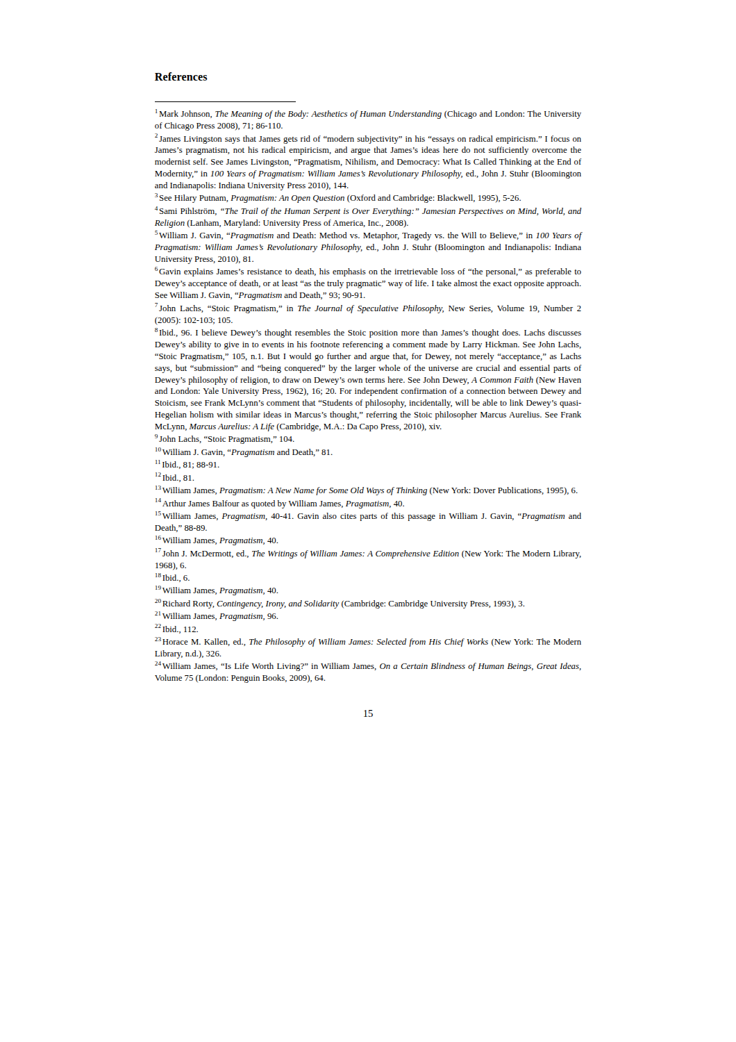References
1Mark Johnson, The Meaning of the Body: Aesthetics of Human Understanding (Chicago and London: The University of Chicago Press 2008), 71; 86-110.
2James Livingston says that James gets rid of “modern subjectivity” in his “essays on radical empiricism.” I focus on James’s pragmatism, not his radical empiricism, and argue that James’s ideas here do not sufficiently overcome the modernist self. See James Livingston, “Pragmatism, Nihilism, and Democracy: What Is Called Thinking at the End of Modernity,” in 100 Years of Pragmatism: William James’s Revolutionary Philosophy, ed., John J. Stuhr (Bloomington and Indianapolis: Indiana University Press 2010), 144.
3See Hilary Putnam, Pragmatism: An Open Question (Oxford and Cambridge: Blackwell, 1995), 5-26.
4Sami Pihlström, “The Trail of the Human Serpent is Over Everything:” Jamesian Perspectives on Mind, World, and Religion (Lanham, Maryland: University Press of America, Inc., 2008).
5William J. Gavin, “Pragmatism and Death: Method vs. Metaphor, Tragedy vs. the Will to Believe,” in 100 Years of Pragmatism: William James’s Revolutionary Philosophy, ed., John J. Stuhr (Bloomington and Indianapolis: Indiana University Press, 2010), 81.
6Gavin explains James’s resistance to death, his emphasis on the irretrievable loss of “the personal,” as preferable to Dewey’s acceptance of death, or at least “as the truly pragmatic” way of life. I take almost the exact opposite approach. See William J. Gavin, “Pragmatism and Death,” 93; 90-91.
7John Lachs, “Stoic Pragmatism,” in The Journal of Speculative Philosophy, New Series, Volume 19, Number 2 (2005): 102-103; 105.
8Ibid., 96. I believe Dewey’s thought resembles the Stoic position more than James’s thought does. Lachs discusses Dewey’s ability to give in to events in his footnote referencing a comment made by Larry Hickman. See John Lachs, “Stoic Pragmatism,” 105, n.1. But I would go further and argue that, for Dewey, not merely “acceptance,” as Lachs says, but “submission” and “being conquered” by the larger whole of the universe are crucial and essential parts of Dewey’s philosophy of religion, to draw on Dewey’s own terms here. See John Dewey, A Common Faith (New Haven and London: Yale University Press, 1962), 16; 20. For independent confirmation of a connection between Dewey and Stoicism, see Frank McLynn’s comment that “Students of philosophy, incidentally, will be able to link Dewey’s quasi-Hegelian holism with similar ideas in Marcus’s thought,” referring the Stoic philosopher Marcus Aurelius. See Frank McLynn, Marcus Aurelius: A Life (Cambridge, M.A.: Da Capo Press, 2010), xiv.
9John Lachs, “Stoic Pragmatism,” 104.
10William J. Gavin, “Pragmatism and Death,” 81.
11Ibid., 81; 88-91.
12Ibid., 81.
13William James, Pragmatism: A New Name for Some Old Ways of Thinking (New York: Dover Publications, 1995), 6.
14Arthur James Balfour as quoted by William James, Pragmatism, 40.
15William James, Pragmatism, 40-41. Gavin also cites parts of this passage in William J. Gavin, “Pragmatism and Death,” 88-89.
16William James, Pragmatism, 40.
17John J. McDermott, ed., The Writings of William James: A Comprehensive Edition (New York: The Modern Library, 1968), 6.
18Ibid., 6.
19William James, Pragmatism, 40.
20Richard Rorty, Contingency, Irony, and Solidarity (Cambridge: Cambridge University Press, 1993), 3.
21William James, Pragmatism, 96.
22Ibid., 112.
23Horace M. Kallen, ed., The Philosophy of William James: Selected from His Chief Works (New York: The Modern Library, n.d.), 326.
24William James, “Is Life Worth Living?” in William James, On a Certain Blindness of Human Beings, Great Ideas, Volume 75 (London: Penguin Books, 2009), 64.
15